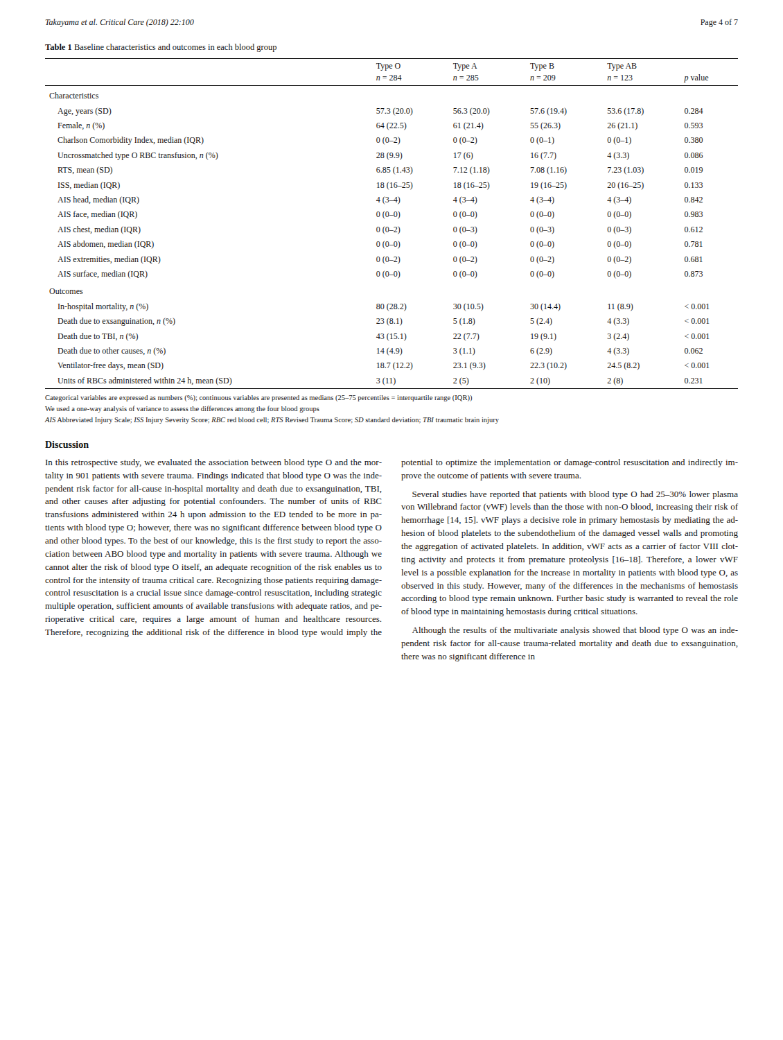Takayama et al. Critical Care (2018) 22:100
Page 4 of 7
Table 1 Baseline characteristics and outcomes in each blood group
| | Type O n = 284 | Type A n = 285 | Type B n = 209 | Type AB n = 123 | p value |
| --- | --- | --- | --- | --- | --- |
| Characteristics |
| Age, years (SD) | 57.3 (20.0) | 56.3 (20.0) | 57.6 (19.4) | 53.6 (17.8) | 0.284 |
| Female, n (%) | 64 (22.5) | 61 (21.4) | 55 (26.3) | 26 (21.1) | 0.593 |
| Charlson Comorbidity Index, median (IQR) | 0 (0–2) | 0 (0–2) | 0 (0–1) | 0 (0–1) | 0.380 |
| Uncrossmatched type O RBC transfusion, n (%) | 28 (9.9) | 17 (6) | 16 (7.7) | 4 (3.3) | 0.086 |
| RTS, mean (SD) | 6.85 (1.43) | 7.12 (1.18) | 7.08 (1.16) | 7.23 (1.03) | 0.019 |
| ISS, median (IQR) | 18 (16–25) | 18 (16–25) | 19 (16–25) | 20 (16–25) | 0.133 |
| AIS head, median (IQR) | 4 (3–4) | 4 (3–4) | 4 (3–4) | 4 (3–4) | 0.842 |
| AIS face, median (IQR) | 0 (0–0) | 0 (0–0) | 0 (0–0) | 0 (0–0) | 0.983 |
| AIS chest, median (IQR) | 0 (0–2) | 0 (0–3) | 0 (0–3) | 0 (0–3) | 0.612 |
| AIS abdomen, median (IQR) | 0 (0–0) | 0 (0–0) | 0 (0–0) | 0 (0–0) | 0.781 |
| AIS extremities, median (IQR) | 0 (0–2) | 0 (0–2) | 0 (0–2) | 0 (0–2) | 0.681 |
| AIS surface, median (IQR) | 0 (0–0) | 0 (0–0) | 0 (0–0) | 0 (0–0) | 0.873 |
| Outcomes |
| In-hospital mortality, n (%) | 80 (28.2) | 30 (10.5) | 30 (14.4) | 11 (8.9) | < 0.001 |
| Death due to exsanguination, n (%) | 23 (8.1) | 5 (1.8) | 5 (2.4) | 4 (3.3) | < 0.001 |
| Death due to TBI, n (%) | 43 (15.1) | 22 (7.7) | 19 (9.1) | 3 (2.4) | < 0.001 |
| Death due to other causes, n (%) | 14 (4.9) | 3 (1.1) | 6 (2.9) | 4 (3.3) | 0.062 |
| Ventilator-free days, mean (SD) | 18.7 (12.2) | 23.1 (9.3) | 22.3 (10.2) | 24.5 (8.2) | < 0.001 |
| Units of RBCs administered within 24 h, mean (SD) | 3 (11) | 2 (5) | 2 (10) | 2 (8) | 0.231 |
Categorical variables are expressed as numbers (%); continuous variables are presented as medians (25–75 percentiles = interquartile range (IQR))
We used a one-way analysis of variance to assess the differences among the four blood groups
AIS Abbreviated Injury Scale; ISS Injury Severity Score; RBC red blood cell; RTS Revised Trauma Score; SD standard deviation; TBI traumatic brain injury
Discussion
In this retrospective study, we evaluated the association between blood type O and the mortality in 901 patients with severe trauma. Findings indicated that blood type O was the independent risk factor for all-cause in-hospital mortality and death due to exsanguination, TBI, and other causes after adjusting for potential confounders. The number of units of RBC transfusions administered within 24 h upon admission to the ED tended to be more in patients with blood type O; however, there was no significant difference between blood type O and other blood types. To the best of our knowledge, this is the first study to report the association between ABO blood type and mortality in patients with severe trauma. Although we cannot alter the risk of blood type O itself, an adequate recognition of the risk enables us to control for the intensity of trauma critical care. Recognizing those patients requiring damage-control resuscitation is a crucial issue since damage-control resuscitation, including strategic multiple operation, sufficient amounts of available transfusions with adequate ratios, and perioperative critical care, requires a large amount of human and healthcare resources. Therefore, recognizing the additional risk of the difference in blood type would imply the potential to optimize the implementation or damage-control resuscitation and indirectly improve the outcome of patients with severe trauma.
Several studies have reported that patients with blood type O had 25–30% lower plasma von Willebrand factor (vWF) levels than the those with non-O blood, increasing their risk of hemorrhage [14, 15]. vWF plays a decisive role in primary hemostasis by mediating the adhesion of blood platelets to the subendothelium of the damaged vessel walls and promoting the aggregation of activated platelets. In addition, vWF acts as a carrier of factor VIII clotting activity and protects it from premature proteolysis [16–18]. Therefore, a lower vWF level is a possible explanation for the increase in mortality in patients with blood type O, as observed in this study. However, many of the differences in the mechanisms of hemostasis according to blood type remain unknown. Further basic study is warranted to reveal the role of blood type in maintaining hemostasis during critical situations.
Although the results of the multivariate analysis showed that blood type O was an independent risk factor for all-cause trauma-related mortality and death due to exsanguination, there was no significant difference in